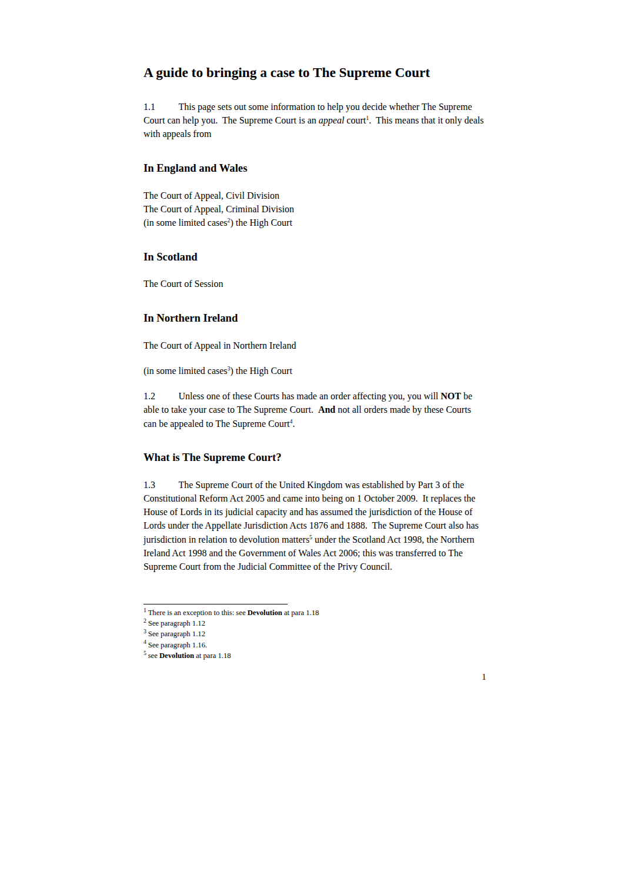A guide to bringing a case to The Supreme Court
1.1 This page sets out some information to help you decide whether The Supreme Court can help you. The Supreme Court is an appeal court1. This means that it only deals with appeals from
In England and Wales
The Court of Appeal, Civil Division
The Court of Appeal, Criminal Division
(in some limited cases2) the High Court
In Scotland
The Court of Session
In Northern Ireland
The Court of Appeal in Northern Ireland
(in some limited cases3) the High Court
1.2 Unless one of these Courts has made an order affecting you, you will NOT be able to take your case to The Supreme Court. And not all orders made by these Courts can be appealed to The Supreme Court4.
What is The Supreme Court?
1.3 The Supreme Court of the United Kingdom was established by Part 3 of the Constitutional Reform Act 2005 and came into being on 1 October 2009. It replaces the House of Lords in its judicial capacity and has assumed the jurisdiction of the House of Lords under the Appellate Jurisdiction Acts 1876 and 1888. The Supreme Court also has jurisdiction in relation to devolution matters5 under the Scotland Act 1998, the Northern Ireland Act 1998 and the Government of Wales Act 2006; this was transferred to The Supreme Court from the Judicial Committee of the Privy Council.
1There is an exception to this: see Devolution at para 1.18
2See paragraph 1.12
3See paragraph 1.12
4See paragraph 1.16.
5see Devolution at para 1.18
1